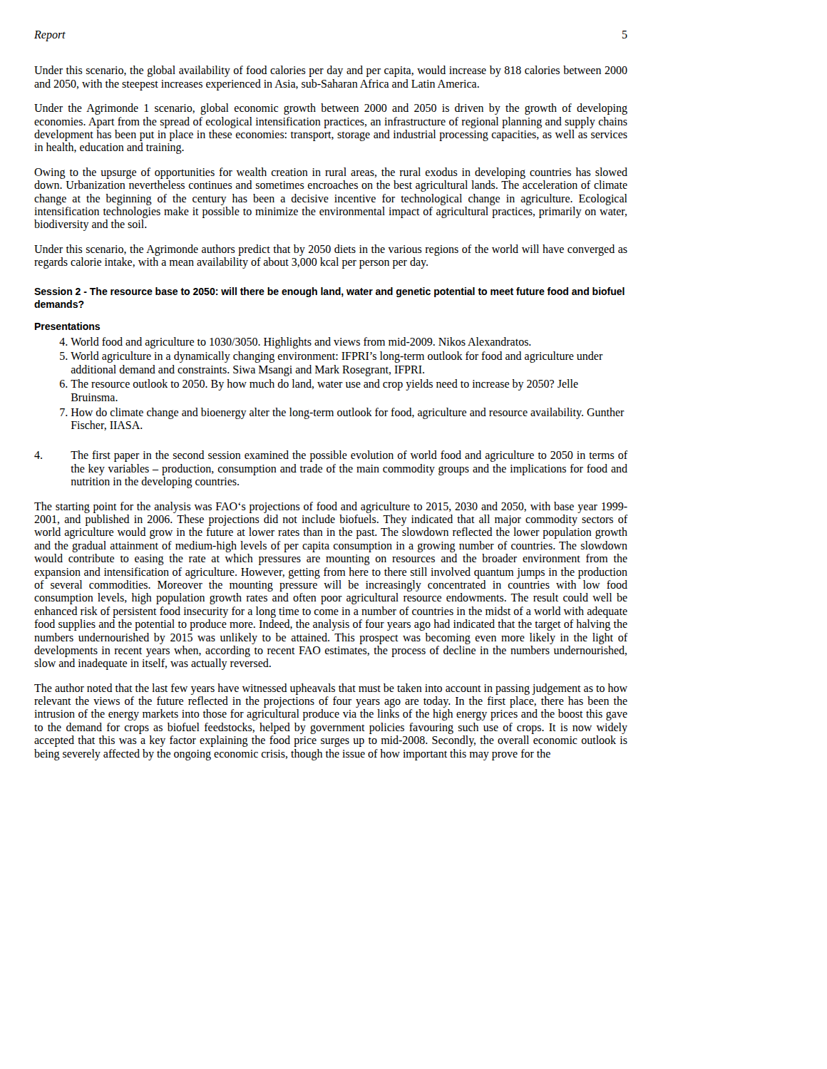Report 5
Under this scenario, the global availability of food calories per day and per capita, would increase by 818 calories between 2000 and 2050, with the steepest increases experienced in Asia, sub-Saharan Africa and Latin America.
Under the Agrimonde 1 scenario, global economic growth between 2000 and 2050 is driven by the growth of developing economies. Apart from the spread of ecological intensification practices, an infrastructure of regional planning and supply chains development has been put in place in these economies: transport, storage and industrial processing capacities, as well as services in health, education and training.
Owing to the upsurge of opportunities for wealth creation in rural areas, the rural exodus in developing countries has slowed down. Urbanization nevertheless continues and sometimes encroaches on the best agricultural lands. The acceleration of climate change at the beginning of the century has been a decisive incentive for technological change in agriculture. Ecological intensification technologies make it possible to minimize the environmental impact of agricultural practices, primarily on water, biodiversity and the soil.
Under this scenario, the Agrimonde authors predict that by 2050 diets in the various regions of the world will have converged as regards calorie intake, with a mean availability of about 3,000 kcal per person per day.
Session 2 - The resource base to 2050: will there be enough land, water and genetic potential to meet future food and biofuel demands?
Presentations
World food and agriculture to 1030/3050. Highlights and views from mid-2009. Nikos Alexandratos.
World agriculture in a dynamically changing environment: IFPRI’s long-term outlook for food and agriculture under additional demand and constraints. Siwa Msangi and Mark Rosegrant, IFPRI.
The resource outlook to 2050. By how much do land, water use and crop yields need to increase by 2050? Jelle Bruinsma.
How do climate change and bioenergy alter the long-term outlook for food, agriculture and resource availability. Gunther Fischer, IIASA.
4.
The first paper in the second session examined the possible evolution of world food and agriculture to 2050 in terms of the key variables – production, consumption and trade of the main commodity groups and the implications for food and nutrition in the developing countries.
The starting point for the analysis was FAO‘s projections of food and agriculture to 2015, 2030 and 2050, with base year 1999-2001, and published in 2006. These projections did not include biofuels. They indicated that all major commodity sectors of world agriculture would grow in the future at lower rates than in the past. The slowdown reflected the lower population growth and the gradual attainment of medium-high levels of per capita consumption in a growing number of countries. The slowdown would contribute to easing the rate at which pressures are mounting on resources and the broader environment from the expansion and intensification of agriculture. However, getting from here to there still involved quantum jumps in the production of several commodities. Moreover the mounting pressure will be increasingly concentrated in countries with low food consumption levels, high population growth rates and often poor agricultural resource endowments. The result could well be enhanced risk of persistent food insecurity for a long time to come in a number of countries in the midst of a world with adequate food supplies and the potential to produce more. Indeed, the analysis of four years ago had indicated that the target of halving the numbers undernourished by 2015 was unlikely to be attained. This prospect was becoming even more likely in the light of developments in recent years when, according to recent FAO estimates, the process of decline in the numbers undernourished, slow and inadequate in itself, was actually reversed.
The author noted that the last few years have witnessed upheavals that must be taken into account in passing judgement as to how relevant the views of the future reflected in the projections of four years ago are today. In the first place, there has been the intrusion of the energy markets into those for agricultural produce via the links of the high energy prices and the boost this gave to the demand for crops as biofuel feedstocks, helped by government policies favouring such use of crops. It is now widely accepted that this was a key factor explaining the food price surges up to mid-2008. Secondly, the overall economic outlook is being severely affected by the ongoing economic crisis, though the issue of how important this may prove for the